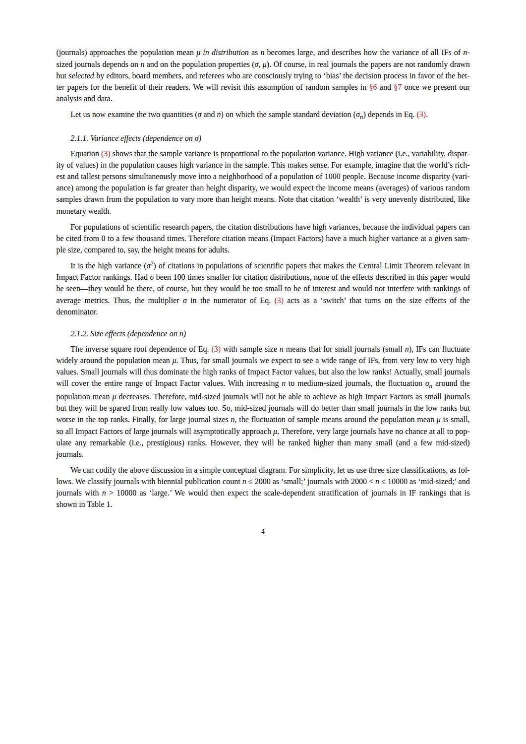(journals) approaches the population mean μ in distribution as n becomes large, and describes how the variance of all IFs of n-sized journals depends on n and on the population properties (σ, μ). Of course, in real journals the papers are not randomly drawn but selected by editors, board members, and referees who are consciously trying to ‘bias’ the decision process in favor of the better papers for the benefit of their readers. We will revisit this assumption of random samples in §6 and §7 once we present our analysis and data.
Let us now examine the two quantities (σ and n) on which the sample standard deviation (σn) depends in Eq. (3).
2.1.1. Variance effects (dependence on σ)
Equation (3) shows that the sample variance is proportional to the population variance. High variance (i.e., variability, disparity of values) in the population causes high variance in the sample. This makes sense. For example, imagine that the world’s richest and tallest persons simultaneously move into a neighborhood of a population of 1000 people. Because income disparity (variance) among the population is far greater than height disparity, we would expect the income means (averages) of various random samples drawn from the population to vary more than height means. Note that citation ‘wealth’ is very unevenly distributed, like monetary wealth.
For populations of scientific research papers, the citation distributions have high variances, because the individual papers can be cited from 0 to a few thousand times. Therefore citation means (Impact Factors) have a much higher variance at a given sample size, compared to, say, the height means for adults.
It is the high variance (σ2) of citations in populations of scientific papers that makes the Central Limit Theorem relevant in Impact Factor rankings. Had σ been 100 times smaller for citation distributions, none of the effects described in this paper would be seen—they would be there, of course, but they would be too small to be of interest and would not interfere with rankings of average metrics. Thus, the multiplier σ in the numerator of Eq. (3) acts as a ‘switch’ that turns on the size effects of the denominator.
2.1.2. Size effects (dependence on n)
The inverse square root dependence of Eq. (3) with sample size n means that for small journals (small n), IFs can fluctuate widely around the population mean μ. Thus, for small journals we expect to see a wide range of IFs, from very low to very high values. Small journals will thus dominate the high ranks of Impact Factor values, but also the low ranks! Actually, small journals will cover the entire range of Impact Factor values. With increasing n to medium-sized journals, the fluctuation σn around the population mean μ decreases. Therefore, mid-sized journals will not be able to achieve as high Impact Factors as small journals but they will be spared from really low values too. So, mid-sized journals will do better than small journals in the low ranks but worse in the top ranks. Finally, for large journal sizes n, the fluctuation of sample means around the population mean μ is small, so all Impact Factors of large journals will asymptotically approach μ. Therefore, very large journals have no chance at all to populate any remarkable (i.e., prestigious) ranks. However, they will be ranked higher than many small (and a few mid-sized) journals.
We can codify the above discussion in a simple conceptual diagram. For simplicity, let us use three size classifications, as follows. We classify journals with biennial publication count n ≤ 2000 as ‘small;’ journals with 2000 < n ≤ 10000 as ‘mid-sized;’ and journals with n > 10000 as ‘large.’ We would then expect the scale-dependent stratification of journals in IF rankings that is shown in Table 1.
4